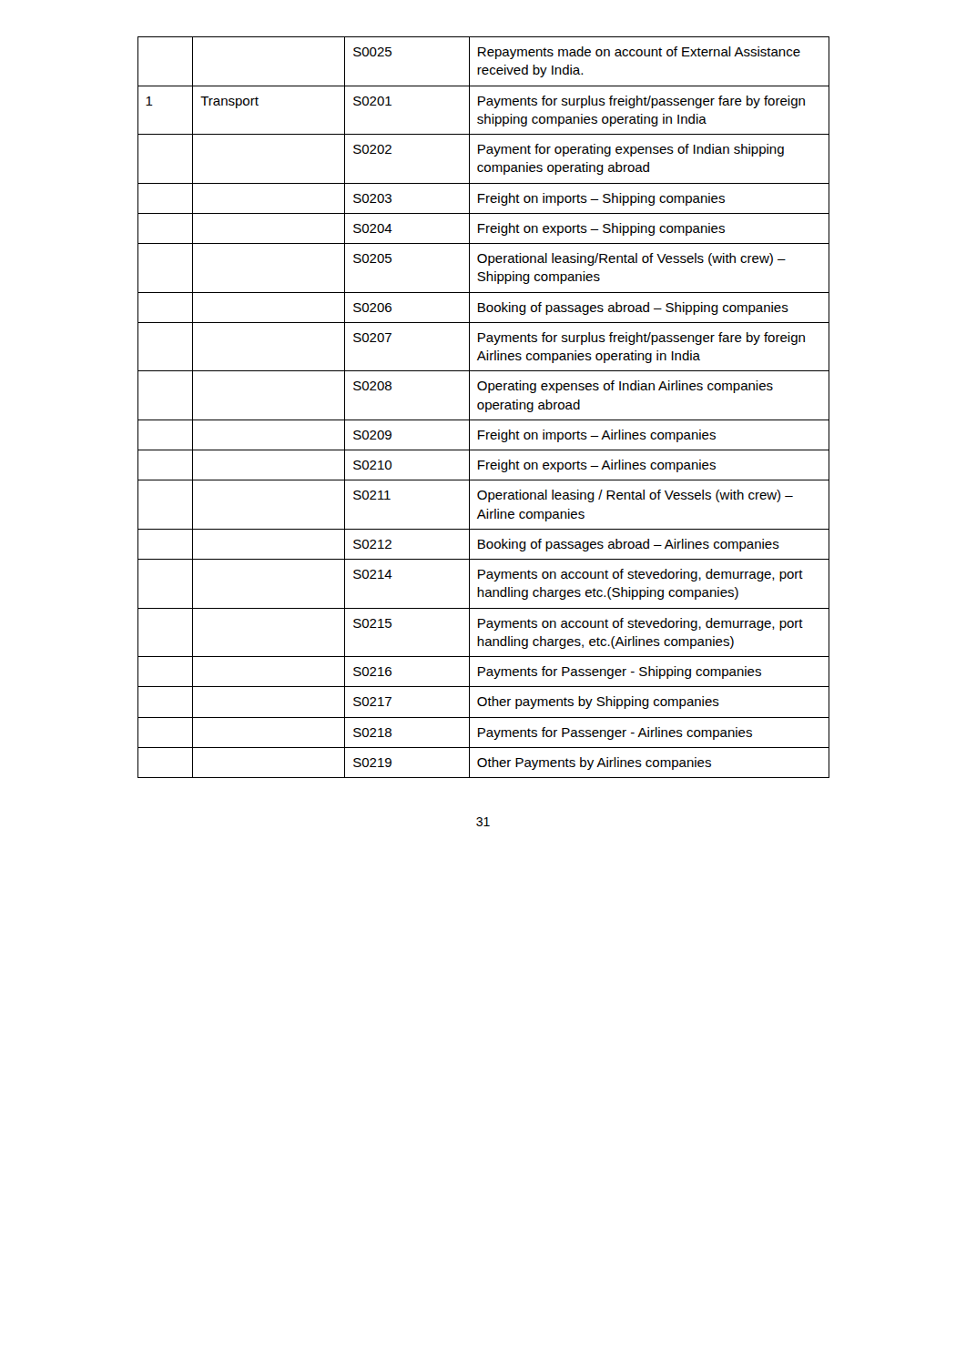| | | S0025 | Repayments made on account of External Assistance received by India. |
| 1 | Transport | S0201 | Payments for surplus freight/passenger fare by foreign shipping companies operating in India |
| | | S0202 | Payment for operating expenses of Indian shipping companies operating abroad |
| | | S0203 | Freight on imports – Shipping companies |
| | | S0204 | Freight on exports – Shipping companies |
| | | S0205 | Operational leasing/Rental of Vessels (with crew) –Shipping companies |
| | | S0206 | Booking of passages abroad – Shipping companies |
| | | S0207 | Payments for surplus freight/passenger fare by foreign Airlines companies operating in India |
| | | S0208 | Operating expenses of Indian Airlines companies operating abroad |
| | | S0209 | Freight on imports – Airlines companies |
| | | S0210 | Freight on exports – Airlines companies |
| | | S0211 | Operational leasing / Rental of Vessels (with crew) – Airline companies |
| | | S0212 | Booking of passages abroad – Airlines companies |
| | | S0214 | Payments on account of stevedoring, demurrage, port handling charges etc.(Shipping companies) |
| | | S0215 | Payments on account of stevedoring, demurrage, port handling charges, etc.(Airlines companies) |
| | | S0216 | Payments for Passenger - Shipping companies |
| | | S0217 | Other payments by Shipping companies |
| | | S0218 | Payments for Passenger - Airlines companies |
| | | S0219 | Other Payments by Airlines companies |
31